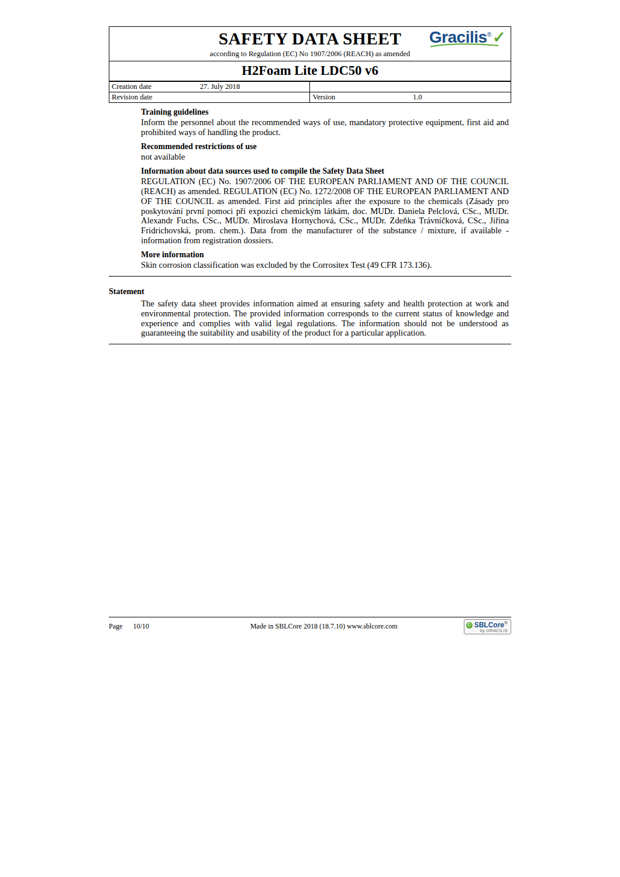Gracilis®✓
SAFETY DATA SHEET
according to Regulation (EC) No 1907/2006 (REACH) as amended
H2Foam Lite LDC50 v6
| Creation date | 27. July 2018 | | |
| Revision date | | Version | 1.0 |
Training guidelines
Inform the personnel about the recommended ways of use, mandatory protective equipment, first aid and prohibited ways of handling the product.
Recommended restrictions of use
not available
Information about data sources used to compile the Safety Data Sheet
REGULATION (EC) No. 1907/2006 OF THE EUROPEAN PARLIAMENT AND OF THE COUNCIL (REACH) as amended. REGULATION (EC) No. 1272/2008 OF THE EUROPEAN PARLIAMENT AND OF THE COUNCIL as amended. First aid principles after the exposure to the chemicals (Zásady pro poskytování první pomoci při expozici chemickým látkám, doc. MUDr. Daniela Pelclová, CSc., MUDr. Alexandr Fuchs, CSc., MUDr. Miroslava Hornychová, CSc., MUDr. Zdeňka Trávníčková, CSc., Jiřina Fridrichovská, prom. chem.). Data from the manufacturer of the substance / mixture, if available - information from registration dossiers.
More information
Skin corrosion classification was excluded by the Corrositex Test (49 CFR 173.136).
Statement
The safety data sheet provides information aimed at ensuring safety and health protection at work and environmental protection. The provided information corresponds to the current status of knowledge and experience and complies with valid legal regulations. The information should not be understood as guaranteeing the suitability and usability of the product for a particular application.
Page 10/10
Made in SBLCore 2018 (18.7.10) www.sblcore.com
©SBLCore® by GRACILIS